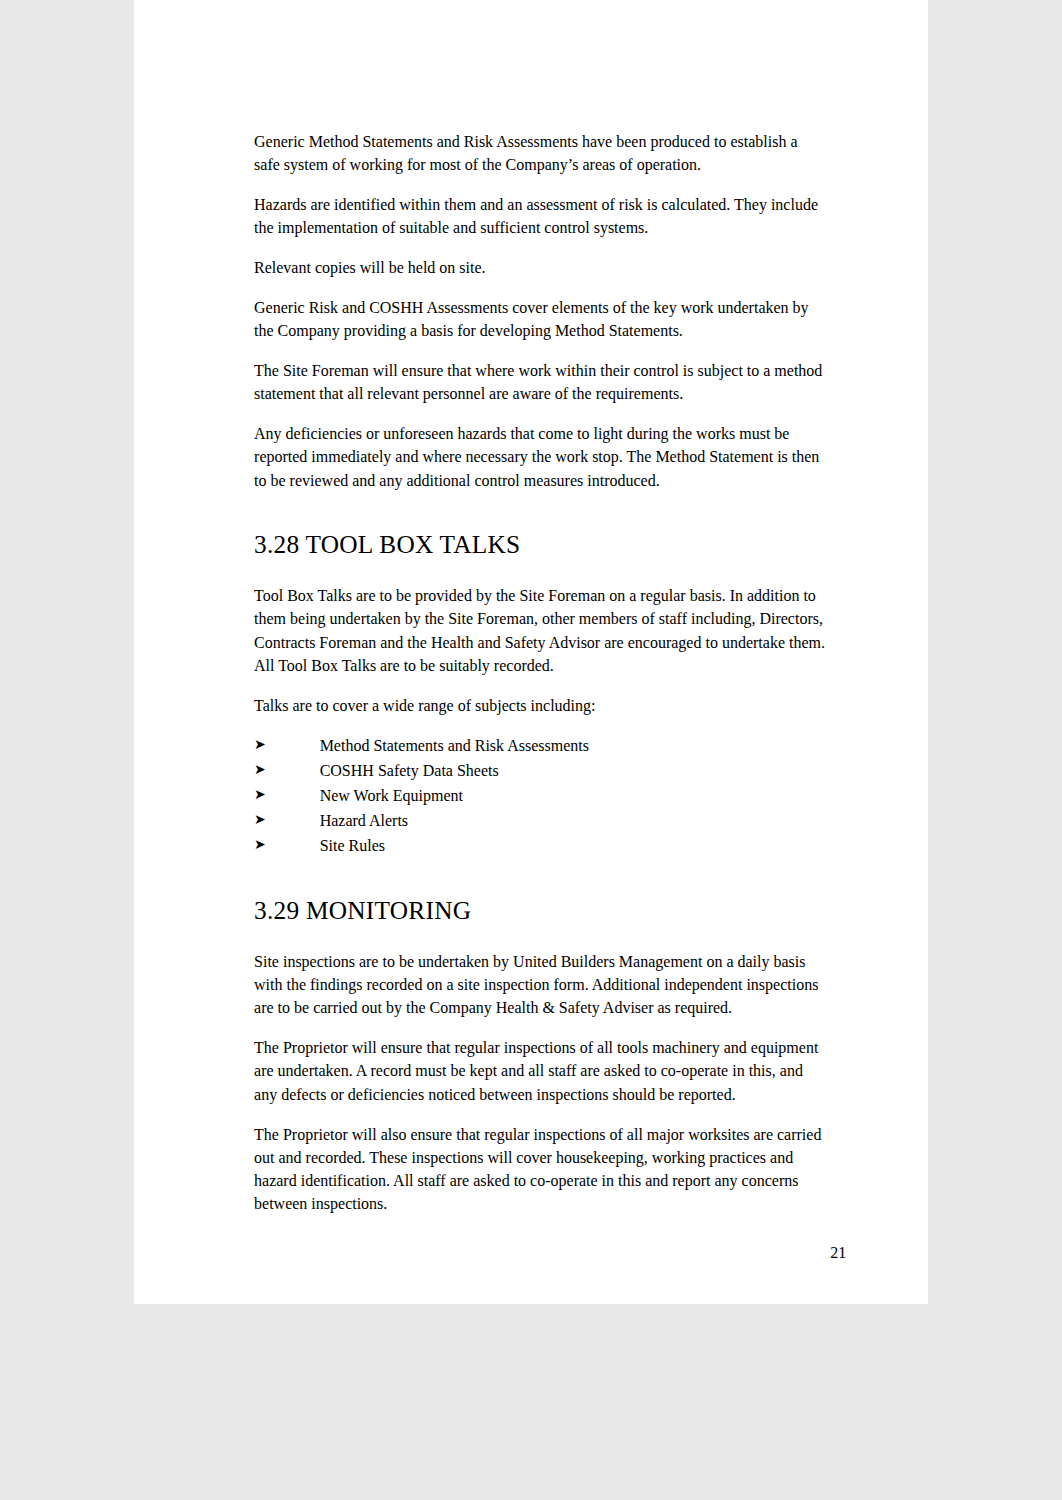Generic Method Statements and Risk Assessments have been produced to establish a safe system of working for most of the Company’s areas of operation.
Hazards are identified within them and an assessment of risk is calculated. They include the implementation of suitable and sufficient control systems.
Relevant copies will be held on site.
Generic Risk and COSHH Assessments cover elements of the key work undertaken by the Company providing a basis for developing Method Statements.
The Site Foreman will ensure that where work within their control is subject to a method statement that all relevant personnel are aware of the requirements.
Any deficiencies or unforeseen hazards that come to light during the works must be reported immediately and where necessary the work stop. The Method Statement is then to be reviewed and any additional control measures introduced.
3.28 TOOL BOX TALKS
Tool Box Talks are to be provided by the Site Foreman on a regular basis. In addition to them being undertaken by the Site Foreman, other members of staff including, Directors, Contracts Foreman and the Health and Safety Advisor are encouraged to undertake them. All Tool Box Talks are to be suitably recorded.
Talks are to cover a wide range of subjects including:
Method Statements and Risk Assessments
COSHH Safety Data Sheets
New Work Equipment
Hazard Alerts
Site Rules
3.29 MONITORING
Site inspections are to be undertaken by United Builders Management on a daily basis with the findings recorded on a site inspection form. Additional independent inspections are to be carried out by the Company Health & Safety Adviser as required.
The Proprietor will ensure that regular inspections of all tools machinery and equipment are undertaken. A record must be kept and all staff are asked to co-operate in this, and any defects or deficiencies noticed between inspections should be reported.
The Proprietor will also ensure that regular inspections of all major worksites are carried out and recorded. These inspections will cover housekeeping, working practices and hazard identification. All staff are asked to co-operate in this and report any concerns between inspections.
21